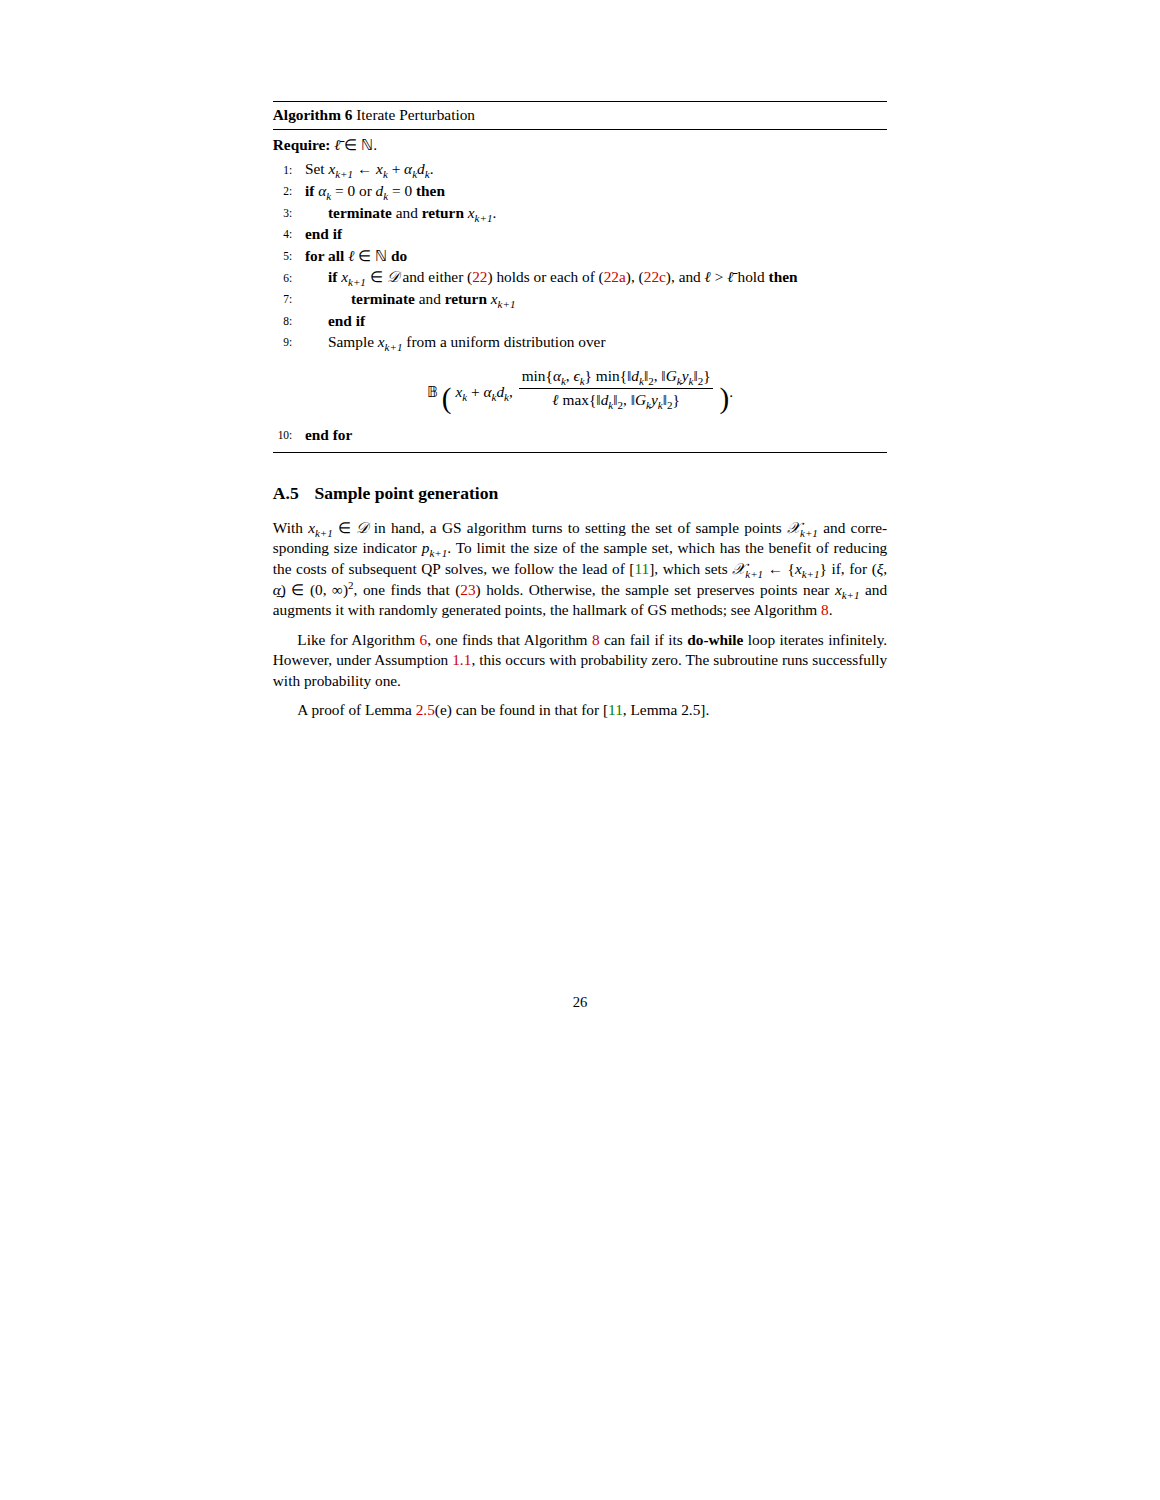Algorithm 6 Iterate Perturbation
Require: ℓ̄ ∈ ℕ.
Set xk+1 ← xk + αkdk.
if αk = 0 or dk = 0 then
terminate and return xk+1.
end if
for all ℓ ∈ ℕ do
if xk+1 ∈ 𝒟 and either (22) holds or each of (22a), (22c), and ℓ > ℓ̄ hold then
terminate and return xk+1
end if
Sample xk+1 from a uniform distribution over
𝔹 ( xk + αkdk, min{αk, ϵk} min{‖dk‖2, ‖Gkyk‖2} ℓ max{‖dk‖2, ‖Gkyk‖2} ).
end for
A.5 Sample point generation
With xk+1 ∈ 𝒟 in hand, a GS algorithm turns to setting the set of sample points 𝒳k+1 and corresponding size indicator pk+1. To limit the size of the sample set, which has the benefit of reducing the costs of subsequent QP solves, we follow the lead of [11], which sets 𝒳k+1 ← {xk+1} if, for (ξ, α̲) ∈ (0, ∞)2, one finds that (23) holds. Otherwise, the sample set preserves points near xk+1 and augments it with randomly generated points, the hallmark of GS methods; see Algorithm 8.
Like for Algorithm 6, one finds that Algorithm 8 can fail if its do-while loop iterates infinitely. However, under Assumption 1.1, this occurs with probability zero. The subroutine runs successfully with probability one.
A proof of Lemma 2.5(e) can be found in that for [11, Lemma 2.5].
26